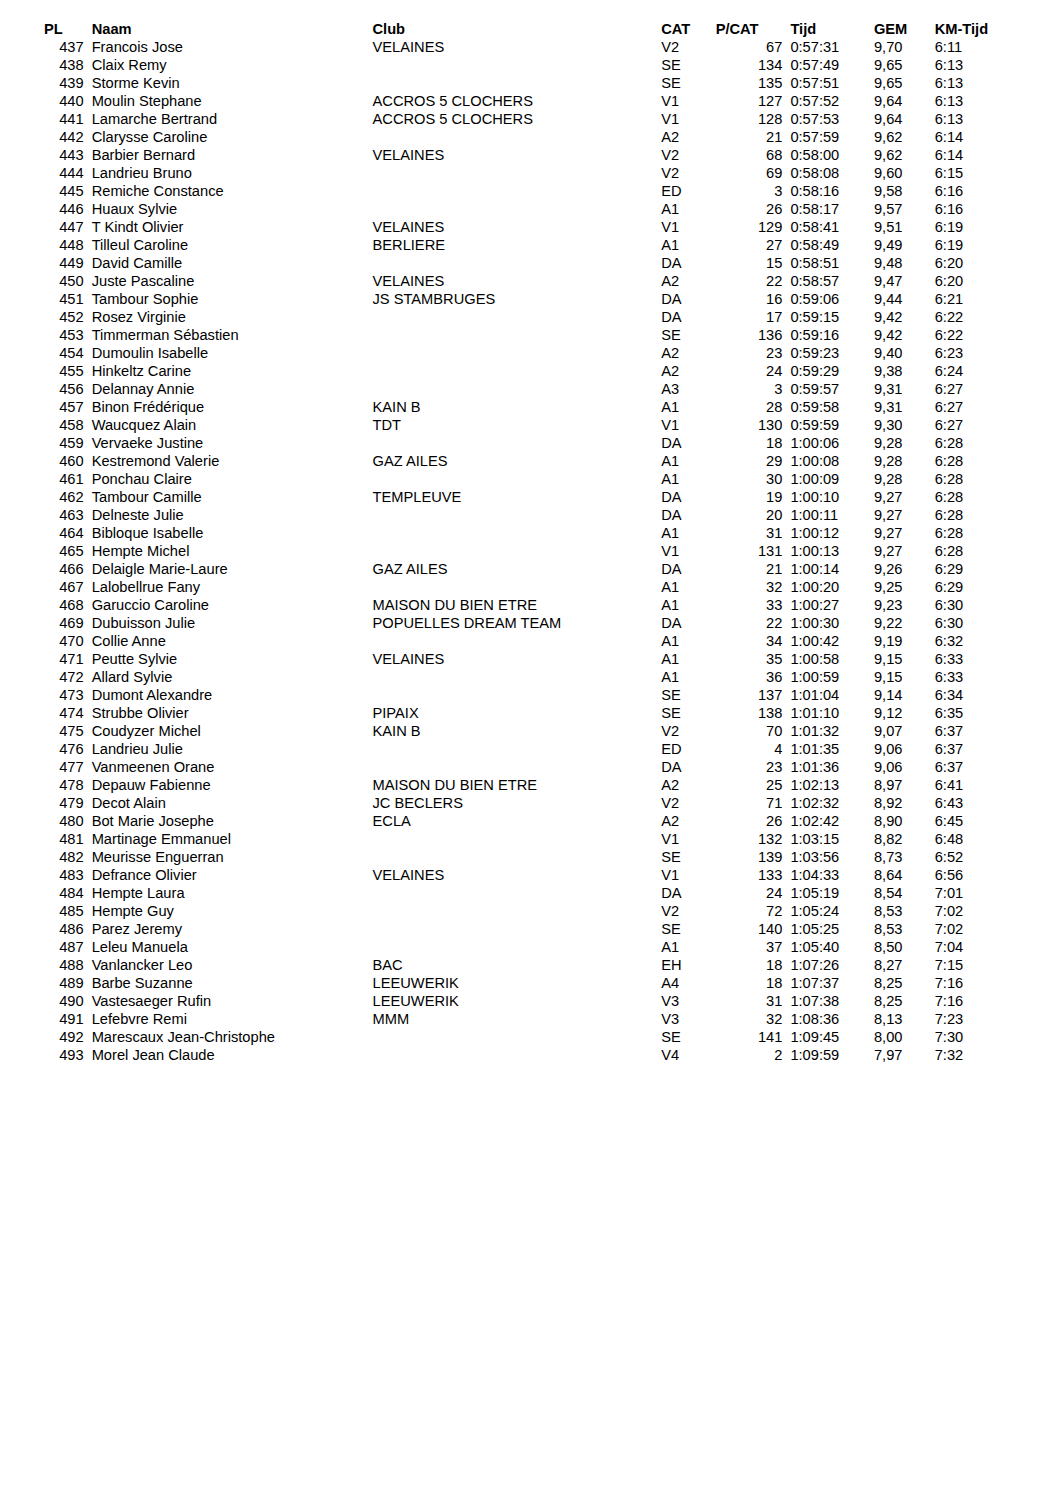| PL | Naam | Club | CAT | P/CAT | Tijd | GEM | KM-Tijd |
| --- | --- | --- | --- | --- | --- | --- | --- |
| 437 | Francois Jose | VELAINES | V2 | 67 | 0:57:31 | 9,70 | 6:11 |
| 438 | Claix Remy | | SE | 134 | 0:57:49 | 9,65 | 6:13 |
| 439 | Storme Kevin | | SE | 135 | 0:57:51 | 9,65 | 6:13 |
| 440 | Moulin Stephane | ACCROS 5 CLOCHERS | V1 | 127 | 0:57:52 | 9,64 | 6:13 |
| 441 | Lamarche Bertrand | ACCROS 5 CLOCHERS | V1 | 128 | 0:57:53 | 9,64 | 6:13 |
| 442 | Clarysse Caroline | | A2 | 21 | 0:57:59 | 9,62 | 6:14 |
| 443 | Barbier Bernard | VELAINES | V2 | 68 | 0:58:00 | 9,62 | 6:14 |
| 444 | Landrieu Bruno | | V2 | 69 | 0:58:08 | 9,60 | 6:15 |
| 445 | Remiche Constance | | ED | 3 | 0:58:16 | 9,58 | 6:16 |
| 446 | Huaux Sylvie | | A1 | 26 | 0:58:17 | 9,57 | 6:16 |
| 447 | T Kindt Olivier | VELAINES | V1 | 129 | 0:58:41 | 9,51 | 6:19 |
| 448 | Tilleul Caroline | BERLIERE | A1 | 27 | 0:58:49 | 9,49 | 6:19 |
| 449 | David Camille | | DA | 15 | 0:58:51 | 9,48 | 6:20 |
| 450 | Juste Pascaline | VELAINES | A2 | 22 | 0:58:57 | 9,47 | 6:20 |
| 451 | Tambour Sophie | JS STAMBRUGES | DA | 16 | 0:59:06 | 9,44 | 6:21 |
| 452 | Rosez Virginie | | DA | 17 | 0:59:15 | 9,42 | 6:22 |
| 453 | Timmerman Sébastien | | SE | 136 | 0:59:16 | 9,42 | 6:22 |
| 454 | Dumoulin Isabelle | | A2 | 23 | 0:59:23 | 9,40 | 6:23 |
| 455 | Hinkeltz Carine | | A2 | 24 | 0:59:29 | 9,38 | 6:24 |
| 456 | Delannay Annie | | A3 | 3 | 0:59:57 | 9,31 | 6:27 |
| 457 | Binon Frédérique | KAIN B | A1 | 28 | 0:59:58 | 9,31 | 6:27 |
| 458 | Waucquez Alain | TDT | V1 | 130 | 0:59:59 | 9,30 | 6:27 |
| 459 | Vervaeke Justine | | DA | 18 | 1:00:06 | 9,28 | 6:28 |
| 460 | Kestremond Valerie | GAZ AILES | A1 | 29 | 1:00:08 | 9,28 | 6:28 |
| 461 | Ponchau Claire | | A1 | 30 | 1:00:09 | 9,28 | 6:28 |
| 462 | Tambour Camille | TEMPLEUVE | DA | 19 | 1:00:10 | 9,27 | 6:28 |
| 463 | Delneste Julie | | DA | 20 | 1:00:11 | 9,27 | 6:28 |
| 464 | Bibloque Isabelle | | A1 | 31 | 1:00:12 | 9,27 | 6:28 |
| 465 | Hempte Michel | | V1 | 131 | 1:00:13 | 9,27 | 6:28 |
| 466 | Delaigle Marie-Laure | GAZ AILES | DA | 21 | 1:00:14 | 9,26 | 6:29 |
| 467 | Lalobellrue Fany | | A1 | 32 | 1:00:20 | 9,25 | 6:29 |
| 468 | Garuccio Caroline | MAISON DU BIEN ETRE | A1 | 33 | 1:00:27 | 9,23 | 6:30 |
| 469 | Dubuisson Julie | POPUELLES DREAM TEAM | DA | 22 | 1:00:30 | 9,22 | 6:30 |
| 470 | Collie Anne | | A1 | 34 | 1:00:42 | 9,19 | 6:32 |
| 471 | Peutte Sylvie | VELAINES | A1 | 35 | 1:00:58 | 9,15 | 6:33 |
| 472 | Allard Sylvie | | A1 | 36 | 1:00:59 | 9,15 | 6:33 |
| 473 | Dumont Alexandre | | SE | 137 | 1:01:04 | 9,14 | 6:34 |
| 474 | Strubbe Olivier | PIPAIX | SE | 138 | 1:01:10 | 9,12 | 6:35 |
| 475 | Coudyzer Michel | KAIN B | V2 | 70 | 1:01:32 | 9,07 | 6:37 |
| 476 | Landrieu Julie | | ED | 4 | 1:01:35 | 9,06 | 6:37 |
| 477 | Vanmeenen Orane | | DA | 23 | 1:01:36 | 9,06 | 6:37 |
| 478 | Depauw Fabienne | MAISON DU BIEN ETRE | A2 | 25 | 1:02:13 | 8,97 | 6:41 |
| 479 | Decot Alain | JC BECLERS | V2 | 71 | 1:02:32 | 8,92 | 6:43 |
| 480 | Bot Marie Josephe | ECLA | A2 | 26 | 1:02:42 | 8,90 | 6:45 |
| 481 | Martinage Emmanuel | | V1 | 132 | 1:03:15 | 8,82 | 6:48 |
| 482 | Meurisse Enguerran | | SE | 139 | 1:03:56 | 8,73 | 6:52 |
| 483 | Defrance Olivier | VELAINES | V1 | 133 | 1:04:33 | 8,64 | 6:56 |
| 484 | Hempte Laura | | DA | 24 | 1:05:19 | 8,54 | 7:01 |
| 485 | Hempte Guy | | V2 | 72 | 1:05:24 | 8,53 | 7:02 |
| 486 | Parez Jeremy | | SE | 140 | 1:05:25 | 8,53 | 7:02 |
| 487 | Leleu Manuela | | A1 | 37 | 1:05:40 | 8,50 | 7:04 |
| 488 | Vanlancker Leo | BAC | EH | 18 | 1:07:26 | 8,27 | 7:15 |
| 489 | Barbe Suzanne | LEEUWERIK | A4 | 18 | 1:07:37 | 8,25 | 7:16 |
| 490 | Vastesaeger Rufin | LEEUWERIK | V3 | 31 | 1:07:38 | 8,25 | 7:16 |
| 491 | Lefebvre Remi | MMM | V3 | 32 | 1:08:36 | 8,13 | 7:23 |
| 492 | Marescaux Jean-Christophe | | SE | 141 | 1:09:45 | 8,00 | 7:30 |
| 493 | Morel Jean Claude | | V4 | 2 | 1:09:59 | 7,97 | 7:32 |